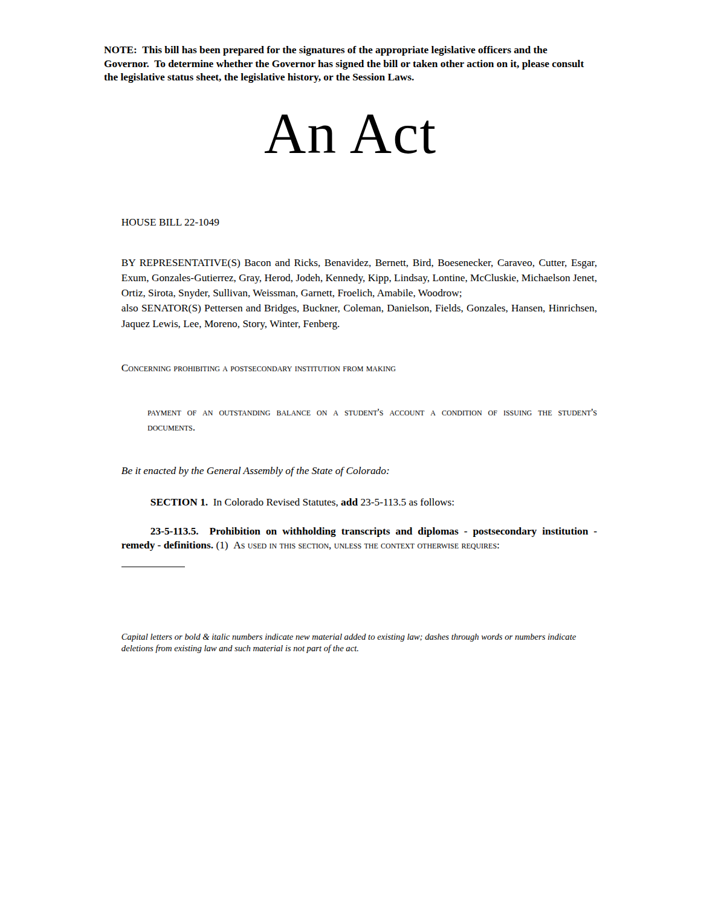NOTE: This bill has been prepared for the signatures of the appropriate legislative officers and the Governor. To determine whether the Governor has signed the bill or taken other action on it, please consult the legislative status sheet, the legislative history, or the Session Laws.
An Act
HOUSE BILL 22-1049
BY REPRESENTATIVE(S) Bacon and Ricks, Benavidez, Bernett, Bird, Boesenecker, Caraveo, Cutter, Esgar, Exum, Gonzales-Gutierrez, Gray, Herod, Jodeh, Kennedy, Kipp, Lindsay, Lontine, McCluskie, Michaelson Jenet, Ortiz, Sirota, Snyder, Sullivan, Weissman, Garnett, Froelich, Amabile, Woodrow;
also SENATOR(S) Pettersen and Bridges, Buckner, Coleman, Danielson, Fields, Gonzales, Hansen, Hinrichsen, Jaquez Lewis, Lee, Moreno, Story, Winter, Fenberg.
Concerning prohibiting a postsecondary institution from making
payment of an outstanding balance on a student's account a condition of issuing the student's documents.
Be it enacted by the General Assembly of the State of Colorado:
SECTION 1. In Colorado Revised Statutes, add 23-5-113.5 as follows:
23-5-113.5. Prohibition on withholding transcripts and diplomas - postsecondary institution - remedy - definitions. (1) As used in this section, unless the context otherwise requires:
Capital letters or bold & italic numbers indicate new material added to existing law; dashes through words or numbers indicate deletions from existing law and such material is not part of the act.